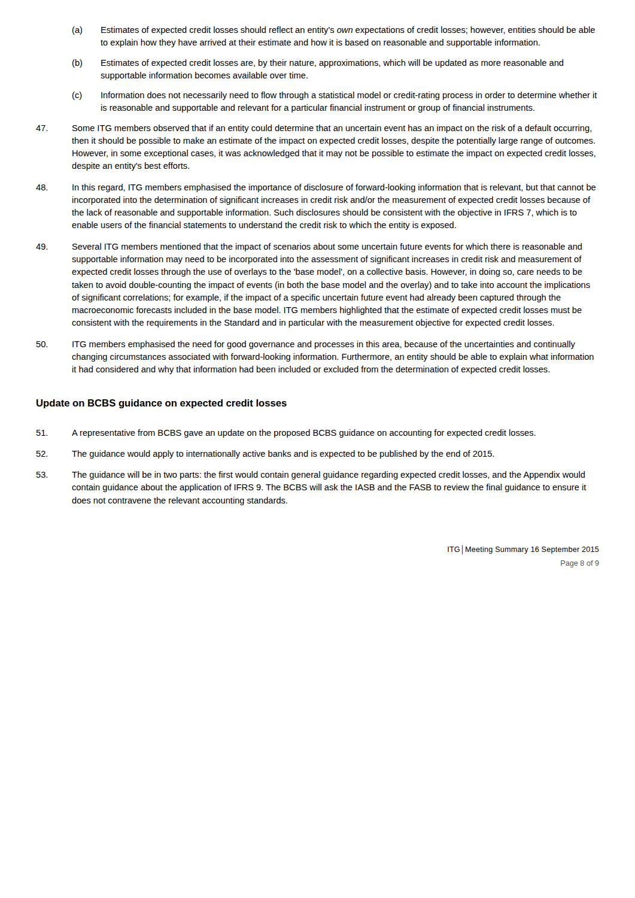(a)
Estimates of expected credit losses should reflect an entity's own expectations of credit losses; however, entities should be able to explain how they have arrived at their estimate and how it is based on reasonable and supportable information.
(b)
Estimates of expected credit losses are, by their nature, approximations, which will be updated as more reasonable and supportable information becomes available over time.
(c)
Information does not necessarily need to flow through a statistical model or credit-rating process in order to determine whether it is reasonable and supportable and relevant for a particular financial instrument or group of financial instruments.
47.
Some ITG members observed that if an entity could determine that an uncertain event has an impact on the risk of a default occurring, then it should be possible to make an estimate of the impact on expected credit losses, despite the potentially large range of outcomes. However, in some exceptional cases, it was acknowledged that it may not be possible to estimate the impact on expected credit losses, despite an entity's best efforts.
48.
In this regard, ITG members emphasised the importance of disclosure of forward-looking information that is relevant, but that cannot be incorporated into the determination of significant increases in credit risk and/or the measurement of expected credit losses because of the lack of reasonable and supportable information. Such disclosures should be consistent with the objective in IFRS 7, which is to enable users of the financial statements to understand the credit risk to which the entity is exposed.
49.
Several ITG members mentioned that the impact of scenarios about some uncertain future events for which there is reasonable and supportable information may need to be incorporated into the assessment of significant increases in credit risk and measurement of expected credit losses through the use of overlays to the 'base model', on a collective basis. However, in doing so, care needs to be taken to avoid double-counting the impact of events (in both the base model and the overlay) and to take into account the implications of significant correlations; for example, if the impact of a specific uncertain future event had already been captured through the macroeconomic forecasts included in the base model. ITG members highlighted that the estimate of expected credit losses must be consistent with the requirements in the Standard and in particular with the measurement objective for expected credit losses.
50.
ITG members emphasised the need for good governance and processes in this area, because of the uncertainties and continually changing circumstances associated with forward-looking information. Furthermore, an entity should be able to explain what information it had considered and why that information had been included or excluded from the determination of expected credit losses.
Update on BCBS guidance on expected credit losses
51.
A representative from BCBS gave an update on the proposed BCBS guidance on accounting for expected credit losses.
52.
The guidance would apply to internationally active banks and is expected to be published by the end of 2015.
53.
The guidance will be in two parts: the first would contain general guidance regarding expected credit losses, and the Appendix would contain guidance about the application of IFRS 9. The BCBS will ask the IASB and the FASB to review the final guidance to ensure it does not contravene the relevant accounting standards.
ITG│Meeting Summary 16 September 2015
Page 8 of 9